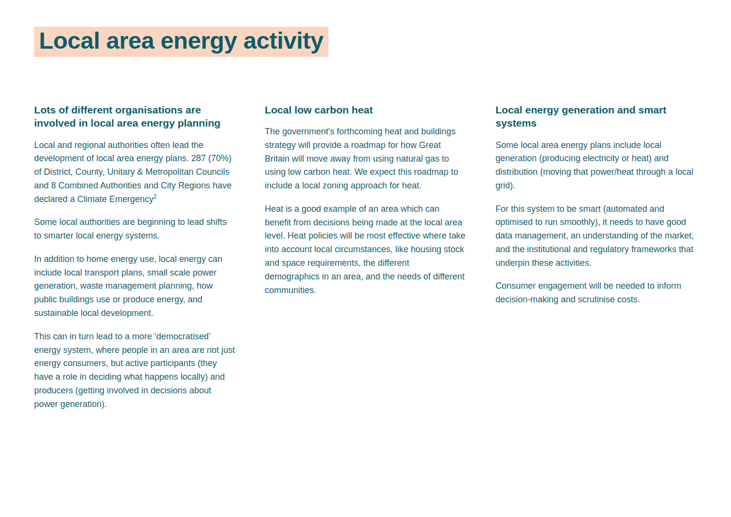Local area energy activity
Lots of different organisations are involved in local area energy planning
Local and regional authorities often lead the development of local area energy plans. 287 (70%) of District, County, Unitary & Metropolitan Councils and 8 Combined Authorities and City Regions have declared a Climate Emergency2
Some local authorities are beginning to lead shifts to smarter local energy systems.
In addition to home energy use, local energy can include local transport plans, small scale power generation, waste management planning, how public buildings use or produce energy, and sustainable local development.
This can in turn lead to a more ‘democratised’ energy system, where people in an area are not just energy consumers, but active participants (they have a role in deciding what happens locally) and producers (getting involved in decisions about power generation).
Local low carbon heat
The government's forthcoming heat and buildings strategy will provide a roadmap for how Great Britain will move away from using natural gas to using low carbon heat. We expect this roadmap to include a local zoning approach for heat.
Heat is a good example of an area which can benefit from decisions being made at the local area level. Heat policies will be most effective where take into account local circumstances, like housing stock and space requirements, the different demographics in an area, and the needs of different communities.
Local energy generation and smart systems
Some local area energy plans include local generation (producing electricity or heat) and distribution (moving that power/heat through a local grid).
For this system to be smart (automated and optimised to run smoothly), it needs to have good data management, an understanding of the market, and the institutional and regulatory frameworks that underpin these activities.
Consumer engagement will be needed to inform decision-making and scrutinise costs.